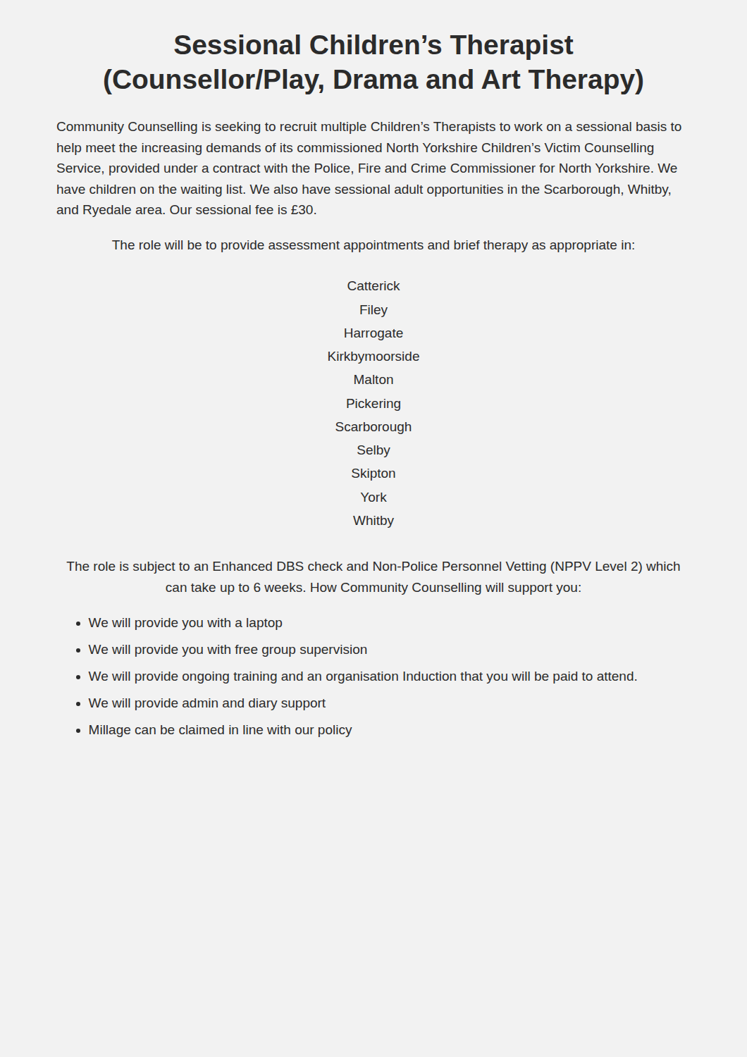Sessional Children’s Therapist
(Counsellor/Play, Drama and Art Therapy)
Community Counselling is seeking to recruit multiple Children’s Therapists to work on a sessional basis to help meet the increasing demands of its commissioned North Yorkshire Children’s Victim Counselling Service, provided under a contract with the Police, Fire and Crime Commissioner for North Yorkshire. We have children on the waiting list. We also have sessional adult opportunities in the Scarborough, Whitby, and Ryedale area. Our sessional fee is £30.
The role will be to provide assessment appointments and brief therapy as appropriate in:
Catterick
Filey
Harrogate
Kirkbymoorside
Malton
Pickering
Scarborough
Selby
Skipton
York
Whitby
The role is subject to an Enhanced DBS check and Non-Police Personnel Vetting (NPPV Level 2) which can take up to 6 weeks. How Community Counselling will support you:
We will provide you with a laptop
We will provide you with free group supervision
We will provide ongoing training and an organisation Induction that you will be paid to attend.
We will provide admin and diary support
Millage can be claimed in line with our policy